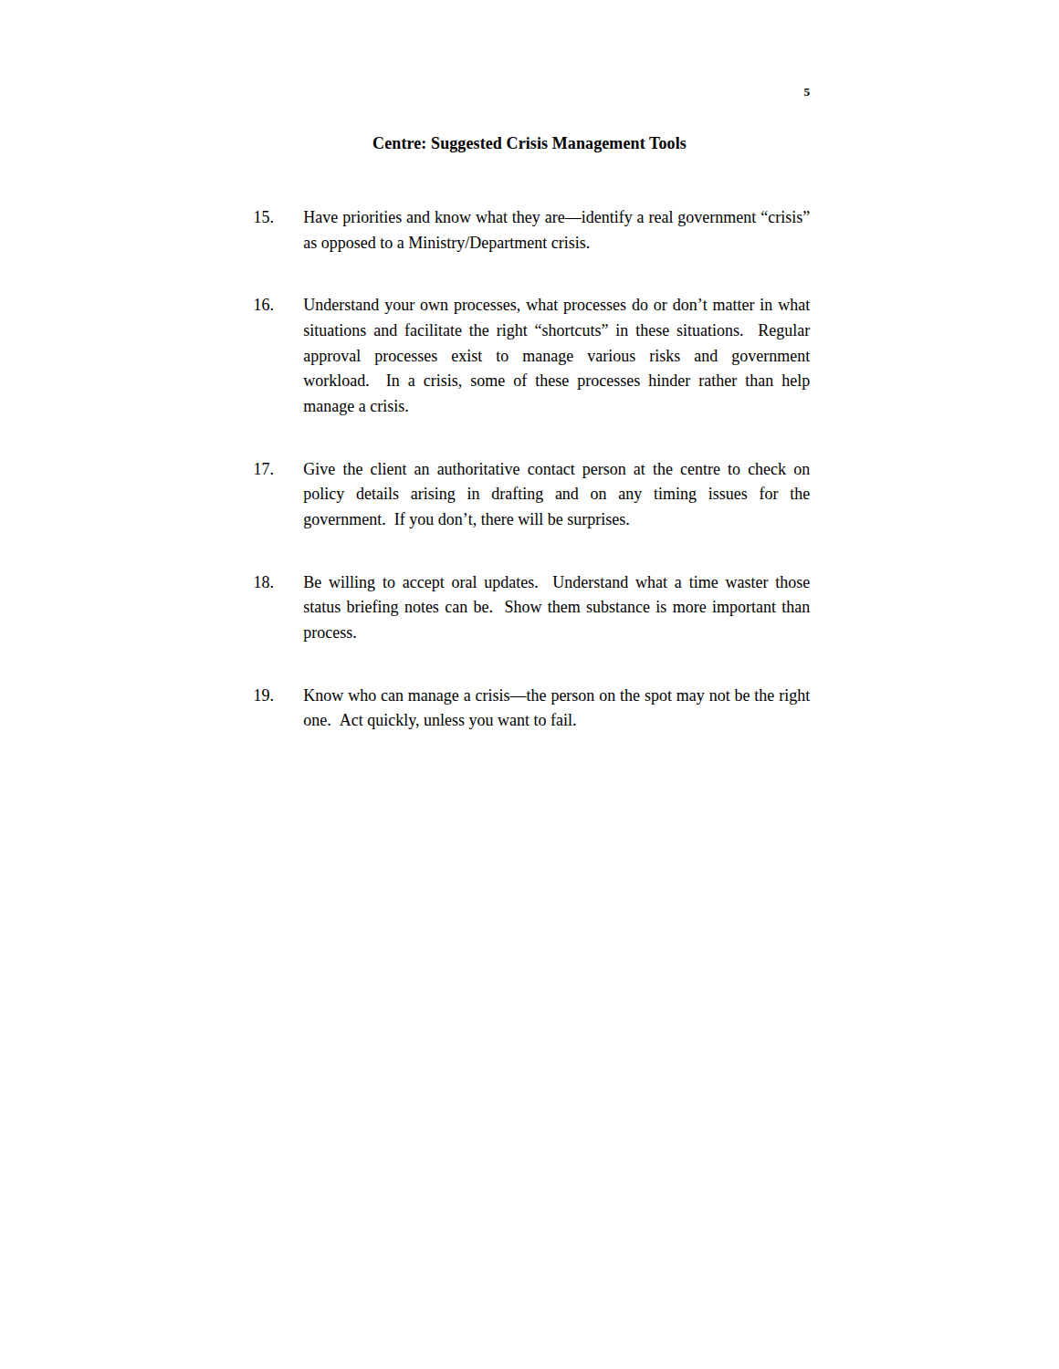5
Centre: Suggested Crisis Management Tools
15. Have priorities and know what they are—identify a real government “crisis” as opposed to a Ministry/Department crisis.
16. Understand your own processes, what processes do or donʼt matter in what situations and facilitate the right “shortcuts” in these situations. Regular approval processes exist to manage various risks and government workload. In a crisis, some of these processes hinder rather than help manage a crisis.
17. Give the client an authoritative contact person at the centre to check on policy details arising in drafting and on any timing issues for the government. If you donʼt, there will be surprises.
18. Be willing to accept oral updates. Understand what a time waster those status briefing notes can be. Show them substance is more important than process.
19. Know who can manage a crisis—the person on the spot may not be the right one. Act quickly, unless you want to fail.